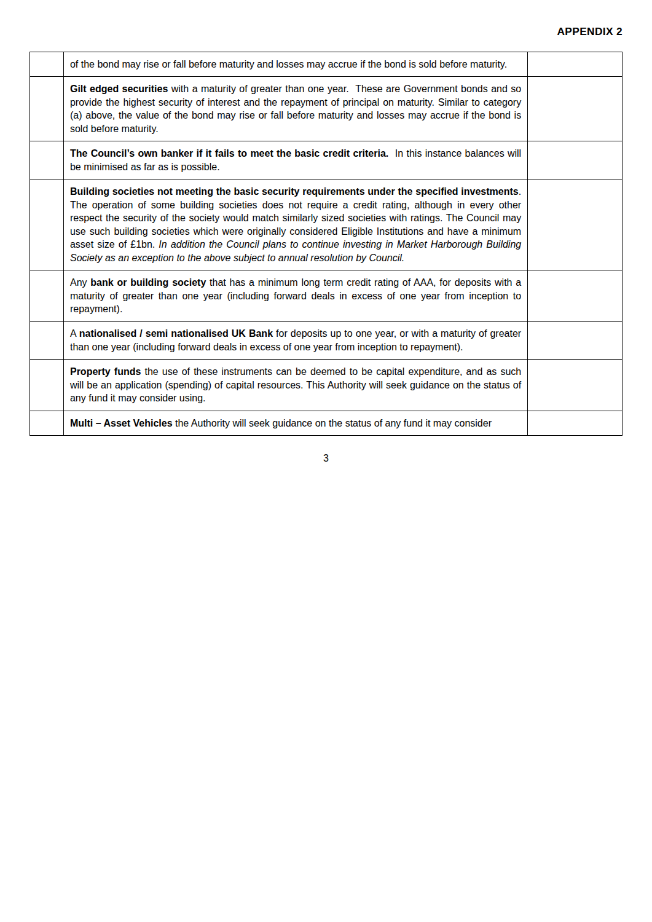APPENDIX 2
| | of the bond may rise or fall before maturity and losses may accrue if the bond is sold before maturity. | |
| | Gilt edged securities with a maturity of greater than one year. These are Government bonds and so provide the highest security of interest and the repayment of principal on maturity. Similar to category (a) above, the value of the bond may rise or fall before maturity and losses may accrue if the bond is sold before maturity. | |
| | The Council’s own banker if it fails to meet the basic credit criteria. In this instance balances will be minimised as far as is possible. | |
| | Building societies not meeting the basic security requirements under the specified investments . The operation of some building societies does not require a credit rating, although in every other respect the security of the society would match similarly sized societies with ratings. The Council may use such building societies which were originally considered Eligible Institutions and have a minimum asset size of £1bn. In addition the Council plans to continue investing in Market Harborough Building Society as an exception to the above subject to annual resolution by Council. | |
| | Any bank or building society that has a minimum long term credit rating of AAA, for deposits with a maturity of greater than one year (including forward deals in excess of one year from inception to repayment). | |
| | A nationalised / semi nationalised UK Bank for deposits up to one year, or with a maturity of greater than one year (including forward deals in excess of one year from inception to repayment). | |
| | Property funds the use of these instruments can be deemed to be capital expenditure, and as such will be an application (spending) of capital resources. This Authority will seek guidance on the status of any fund it may consider using. | |
| | Multi – Asset Vehicles the Authority will seek guidance on the status of any fund it may consider | |
3